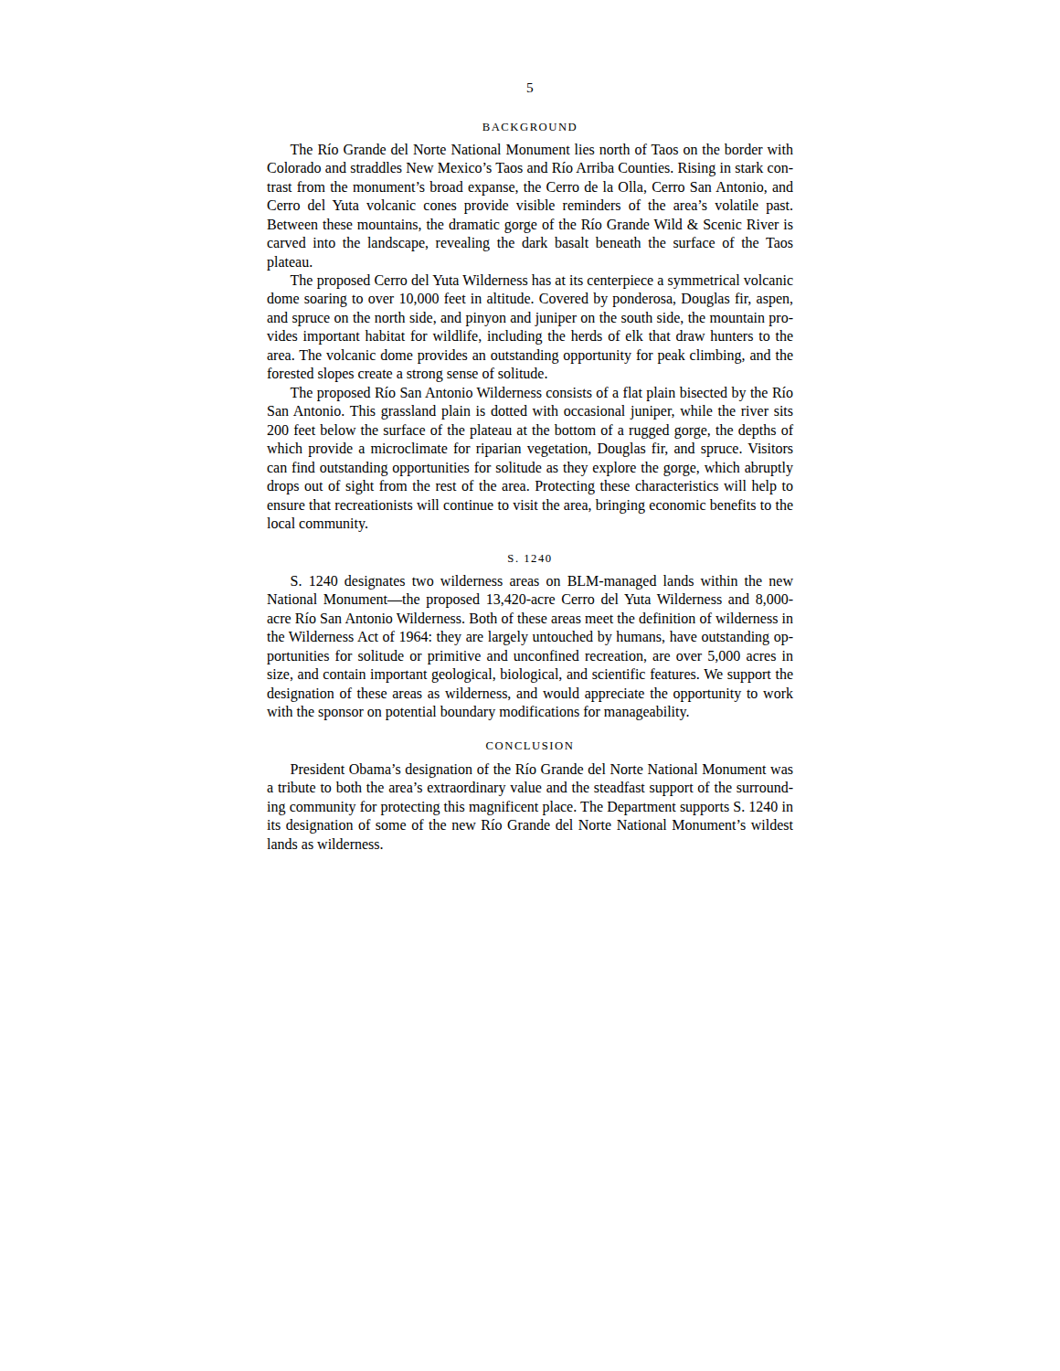5
Background
The Río Grande del Norte National Monument lies north of Taos on the border with Colorado and straddles New Mexico’s Taos and Río Arriba Counties. Rising in stark contrast from the monument’s broad expanse, the Cerro de la Olla, Cerro San Antonio, and Cerro del Yuta volcanic cones provide visible reminders of the area’s volatile past. Between these mountains, the dramatic gorge of the Río Grande Wild & Scenic River is carved into the landscape, revealing the dark basalt beneath the surface of the Taos plateau.
The proposed Cerro del Yuta Wilderness has at its centerpiece a symmetrical volcanic dome soaring to over 10,000 feet in altitude. Covered by ponderosa, Douglas fir, aspen, and spruce on the north side, and pinyon and juniper on the south side, the mountain provides important habitat for wildlife, including the herds of elk that draw hunters to the area. The volcanic dome provides an outstanding opportunity for peak climbing, and the forested slopes create a strong sense of solitude.
The proposed Río San Antonio Wilderness consists of a flat plain bisected by the Río San Antonio. This grassland plain is dotted with occasional juniper, while the river sits 200 feet below the surface of the plateau at the bottom of a rugged gorge, the depths of which provide a microclimate for riparian vegetation, Douglas fir, and spruce. Visitors can find outstanding opportunities for solitude as they explore the gorge, which abruptly drops out of sight from the rest of the area. Protecting these characteristics will help to ensure that recreationists will continue to visit the area, bringing economic benefits to the local community.
S. 1240
S. 1240 designates two wilderness areas on BLM-managed lands within the new National Monument—the proposed 13,420-acre Cerro del Yuta Wilderness and 8,000-acre Río San Antonio Wilderness. Both of these areas meet the definition of wilderness in the Wilderness Act of 1964: they are largely untouched by humans, have outstanding opportunities for solitude or primitive and unconfined recreation, are over 5,000 acres in size, and contain important geological, biological, and scientific features. We support the designation of these areas as wilderness, and would appreciate the opportunity to work with the sponsor on potential boundary modifications for manageability.
Conclusion
President Obama’s designation of the Río Grande del Norte National Monument was a tribute to both the area’s extraordinary value and the steadfast support of the surrounding community for protecting this magnificent place. The Department supports S. 1240 in its designation of some of the new Río Grande del Norte National Monument’s wildest lands as wilderness.